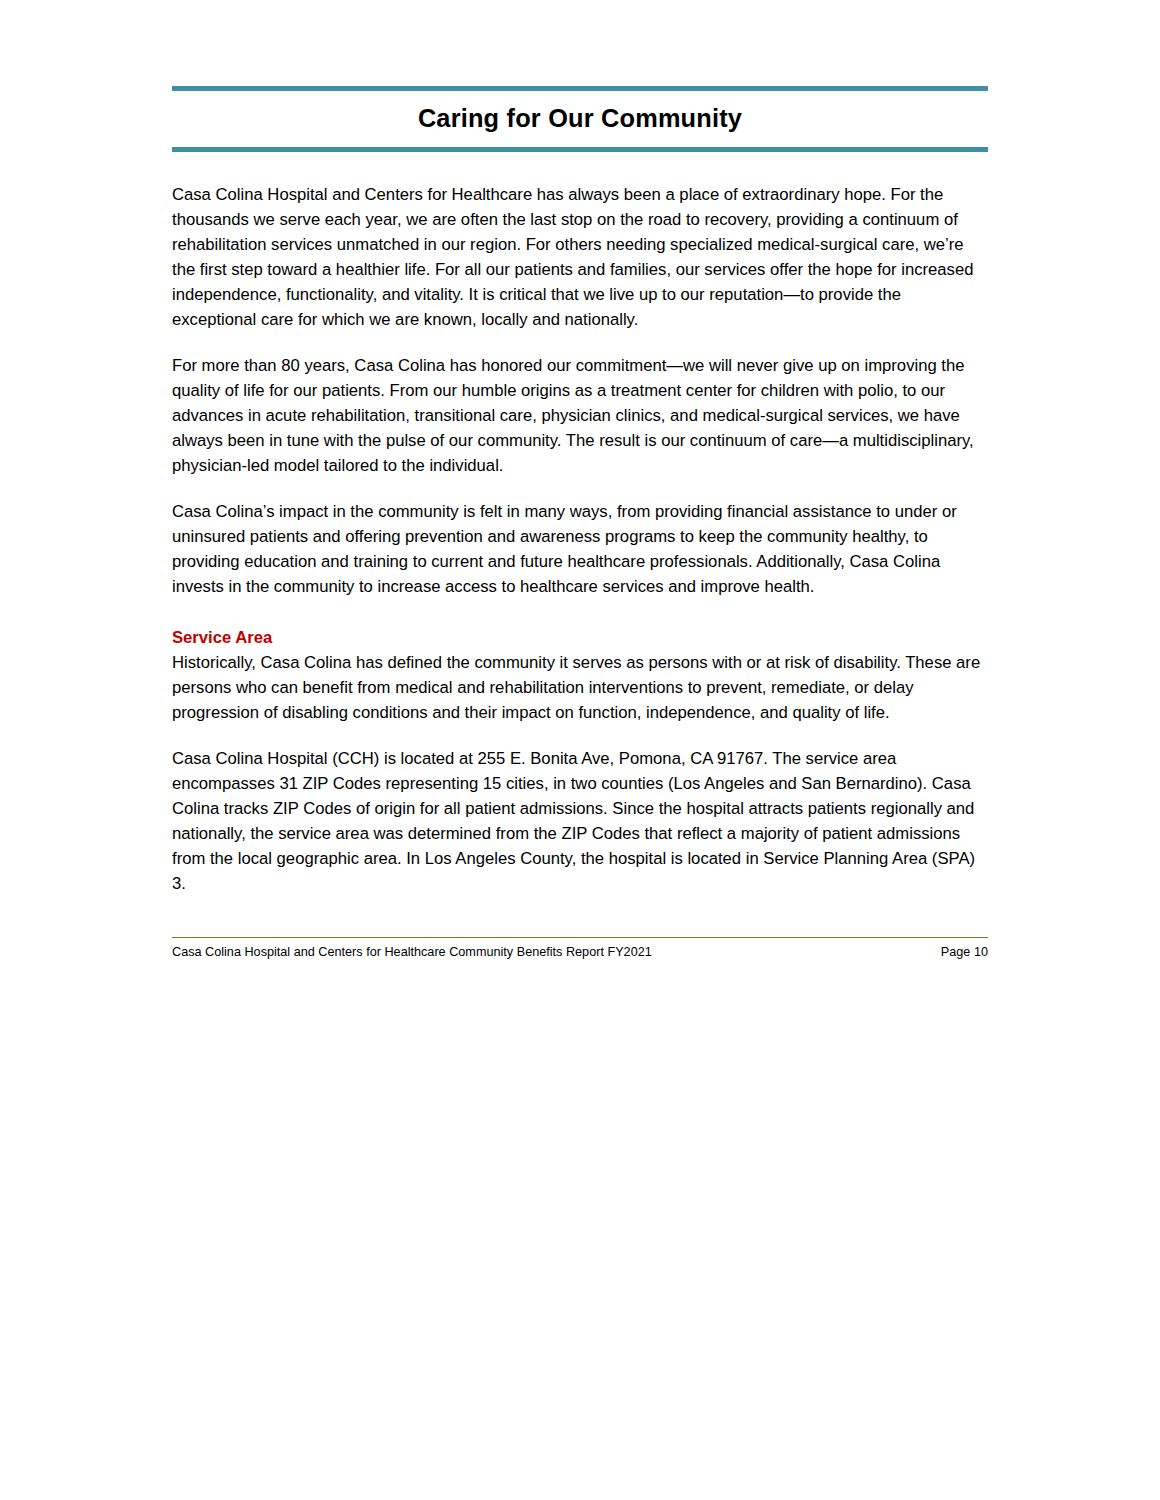Caring for Our Community
Casa Colina Hospital and Centers for Healthcare has always been a place of extraordinary hope. For the thousands we serve each year, we are often the last stop on the road to recovery, providing a continuum of rehabilitation services unmatched in our region. For others needing specialized medical-surgical care, we’re the first step toward a healthier life. For all our patients and families, our services offer the hope for increased independence, functionality, and vitality. It is critical that we live up to our reputation—to provide the exceptional care for which we are known, locally and nationally.
For more than 80 years, Casa Colina has honored our commitment—we will never give up on improving the quality of life for our patients. From our humble origins as a treatment center for children with polio, to our advances in acute rehabilitation, transitional care, physician clinics, and medical-surgical services, we have always been in tune with the pulse of our community. The result is our continuum of care—a multidisciplinary, physician-led model tailored to the individual.
Casa Colina’s impact in the community is felt in many ways, from providing financial assistance to under or uninsured patients and offering prevention and awareness programs to keep the community healthy, to providing education and training to current and future healthcare professionals. Additionally, Casa Colina invests in the community to increase access to healthcare services and improve health.
Service Area
Historically, Casa Colina has defined the community it serves as persons with or at risk of disability. These are persons who can benefit from medical and rehabilitation interventions to prevent, remediate, or delay progression of disabling conditions and their impact on function, independence, and quality of life.
Casa Colina Hospital (CCH) is located at 255 E. Bonita Ave, Pomona, CA 91767. The service area encompasses 31 ZIP Codes representing 15 cities, in two counties (Los Angeles and San Bernardino). Casa Colina tracks ZIP Codes of origin for all patient admissions. Since the hospital attracts patients regionally and nationally, the service area was determined from the ZIP Codes that reflect a majority of patient admissions from the local geographic area. In Los Angeles County, the hospital is located in Service Planning Area (SPA) 3.
Casa Colina Hospital and Centers for Healthcare Community Benefits Report FY2021 Page 10